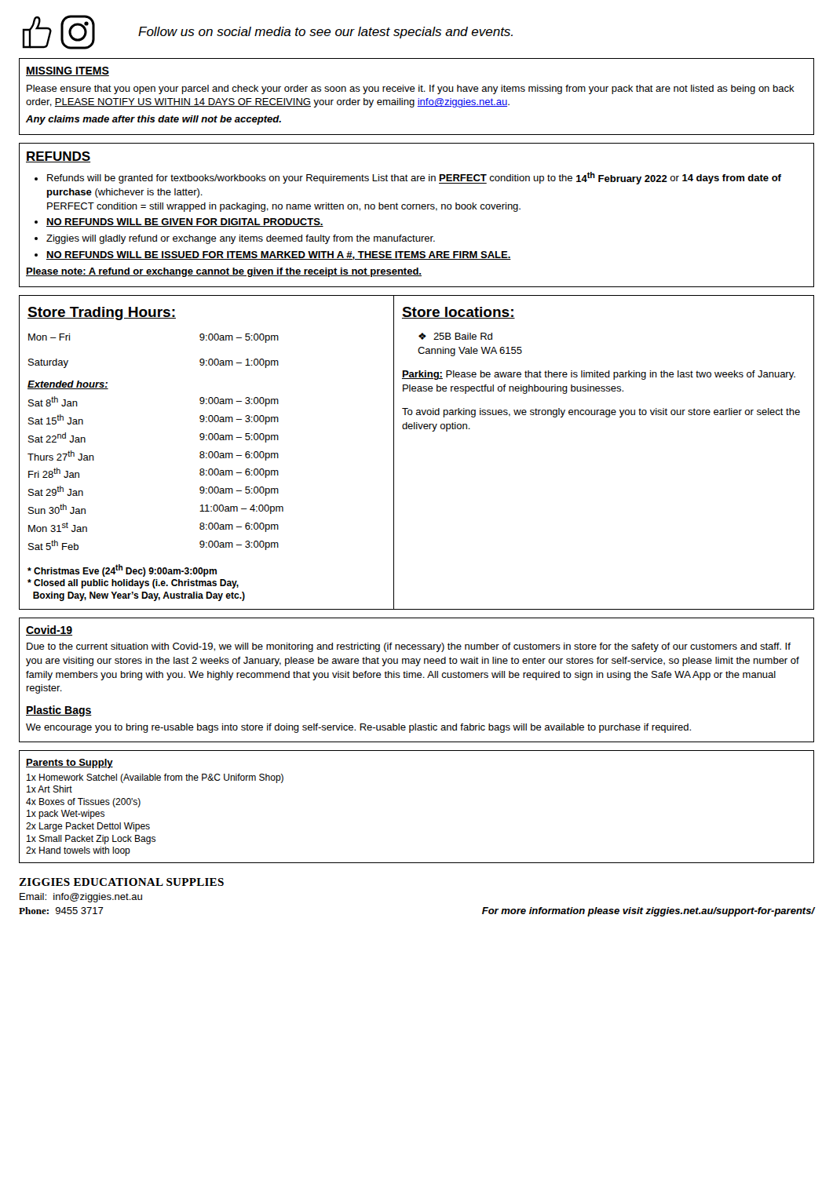Follow us on social media to see our latest specials and events.
MISSING ITEMS
Please ensure that you open your parcel and check your order as soon as you receive it. If you have any items missing from your pack that are not listed as being on back order, PLEASE NOTIFY US WITHIN 14 DAYS OF RECEIVING your order by emailing info@ziggies.net.au.
Any claims made after this date will not be accepted.
REFUNDS
Refunds will be granted for textbooks/workbooks on your Requirements List that are in PERFECT condition up to the 14th February 2022 or 14 days from date of purchase (whichever is the latter).
PERFECT condition = still wrapped in packaging, no name written on, no bent corners, no book covering.
NO REFUNDS WILL BE GIVEN FOR DIGITAL PRODUCTS.
Ziggies will gladly refund or exchange any items deemed faulty from the manufacturer.
NO REFUNDS WILL BE ISSUED FOR ITEMS MARKED WITH A #, THESE ITEMS ARE FIRM SALE.
Please note: A refund or exchange cannot be given if the receipt is not presented.
Store Trading Hours:
| Mon – Fri | 9:00am – 5:00pm |
| Saturday | 9:00am – 1:00pm |
Extended hours:
| Sat 8 th Jan | 9:00am – 3:00pm |
| Sat 15 th Jan | 9:00am – 3:00pm |
| Sat 22 nd Jan | 9:00am – 5:00pm |
| Thurs 27 th Jan | 8:00am – 6:00pm |
| Fri 28 th Jan | 8:00am – 6:00pm |
| Sat 29 th Jan | 9:00am – 5:00pm |
| Sun 30 th Jan | 11:00am – 4:00pm |
| Mon 31 st Jan | 8:00am – 6:00pm |
| Sat 5 th Feb | 9:00am – 3:00pm |
* Christmas Eve (24th Dec) 9:00am-3:00pm
* Closed all public holidays (i.e. Christmas Day,
Boxing Day, New Year’s Day, Australia Day etc.)
Store locations:
25B Baile Rd
Canning Vale WA 6155
Parking: Please be aware that there is limited parking in the last two weeks of January. Please be respectful of neighbouring businesses.
To avoid parking issues, we strongly encourage you to visit our store earlier or select the delivery option.
Covid-19
Due to the current situation with Covid-19, we will be monitoring and restricting (if necessary) the number of customers in store for the safety of our customers and staff. If you are visiting our stores in the last 2 weeks of January, please be aware that you may need to wait in line to enter our stores for self-service, so please limit the number of family members you bring with you. We highly recommend that you visit before this time. All customers will be required to sign in using the Safe WA App or the manual register.
Plastic Bags
We encourage you to bring re-usable bags into store if doing self-service. Re-usable plastic and fabric bags will be available to purchase if required.
Parents to Supply
1x Homework Satchel (Available from the P&C Uniform Shop)
1x Art Shirt
4x Boxes of Tissues (200's)
1x pack Wet-wipes
2x Large Packet Dettol Wipes
1x Small Packet Zip Lock Bags
2x Hand towels with loop
ZIGGIES EDUCATIONAL SUPPLIES
Email: info@ziggies.net.au
Phone: 9455 3717
For more information please visit ziggies.net.au/support-for-parents/